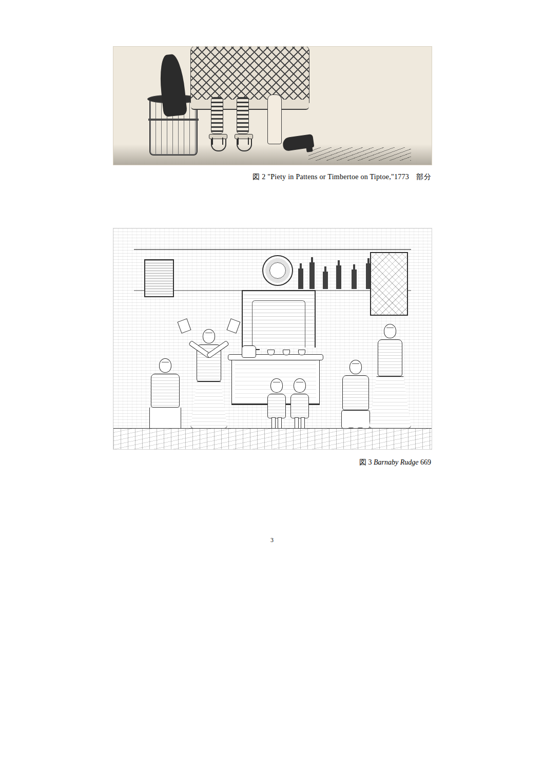図 2 "Piety in Pattens or Timbertoe on Tiptoe,"1773　部分
図 3 Barnaby Rudge 669
3